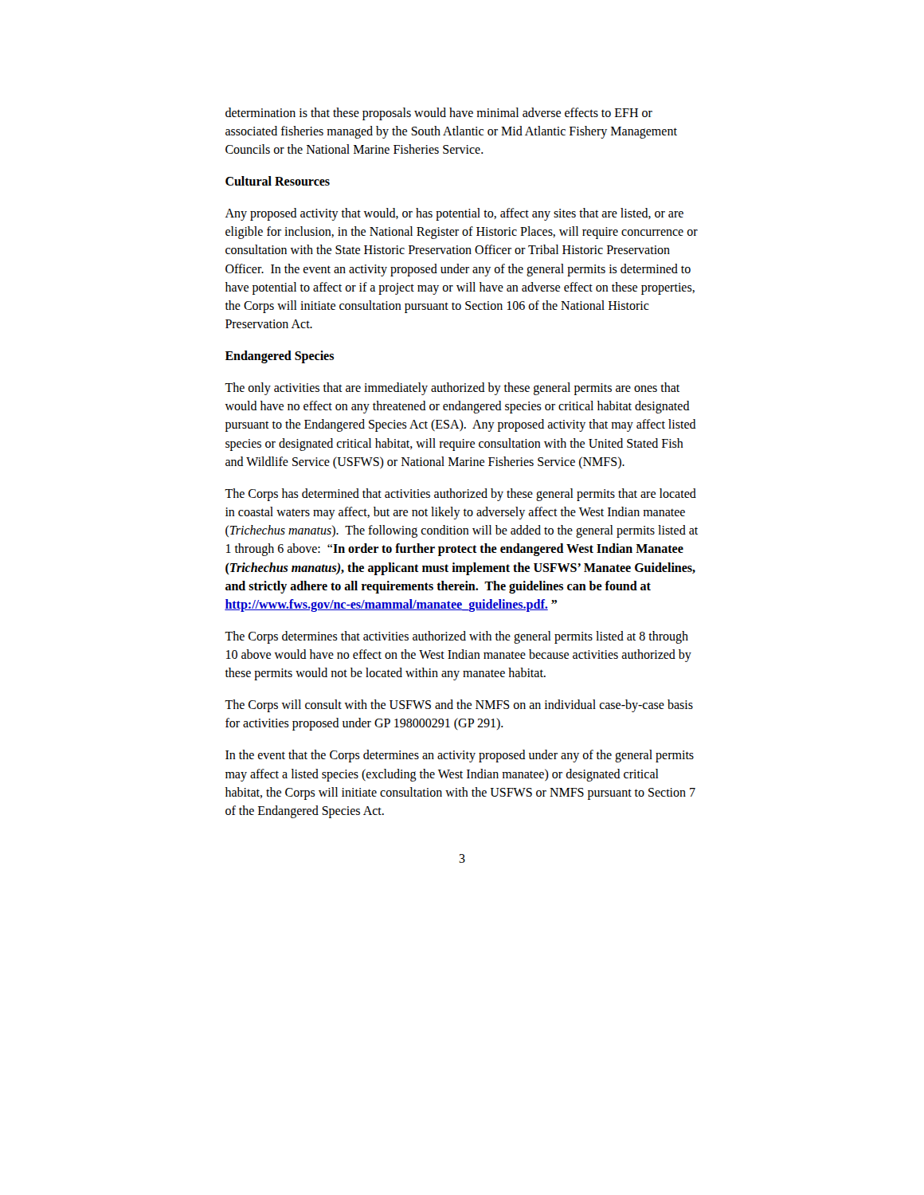determination is that these proposals would have minimal adverse effects to EFH or associated fisheries managed by the South Atlantic or Mid Atlantic Fishery Management Councils or the National Marine Fisheries Service.
Cultural Resources
Any proposed activity that would, or has potential to, affect any sites that are listed, or are eligible for inclusion, in the National Register of Historic Places, will require concurrence or consultation with the State Historic Preservation Officer or Tribal Historic Preservation Officer. In the event an activity proposed under any of the general permits is determined to have potential to affect or if a project may or will have an adverse effect on these properties, the Corps will initiate consultation pursuant to Section 106 of the National Historic Preservation Act.
Endangered Species
The only activities that are immediately authorized by these general permits are ones that would have no effect on any threatened or endangered species or critical habitat designated pursuant to the Endangered Species Act (ESA). Any proposed activity that may affect listed species or designated critical habitat, will require consultation with the United Stated Fish and Wildlife Service (USFWS) or National Marine Fisheries Service (NMFS).
The Corps has determined that activities authorized by these general permits that are located in coastal waters may affect, but are not likely to adversely affect the West Indian manatee (Trichechus manatus). The following condition will be added to the general permits listed at 1 through 6 above: “In order to further protect the endangered West Indian Manatee (Trichechus manatus), the applicant must implement the USFWS’ Manatee Guidelines, and strictly adhere to all requirements therein. The guidelines can be found at http://www.fws.gov/nc-es/mammal/manatee_guidelines.pdf. ”
The Corps determines that activities authorized with the general permits listed at 8 through 10 above would have no effect on the West Indian manatee because activities authorized by these permits would not be located within any manatee habitat.
The Corps will consult with the USFWS and the NMFS on an individual case-by-case basis for activities proposed under GP 198000291 (GP 291).
In the event that the Corps determines an activity proposed under any of the general permits may affect a listed species (excluding the West Indian manatee) or designated critical habitat, the Corps will initiate consultation with the USFWS or NMFS pursuant to Section 7 of the Endangered Species Act.
3